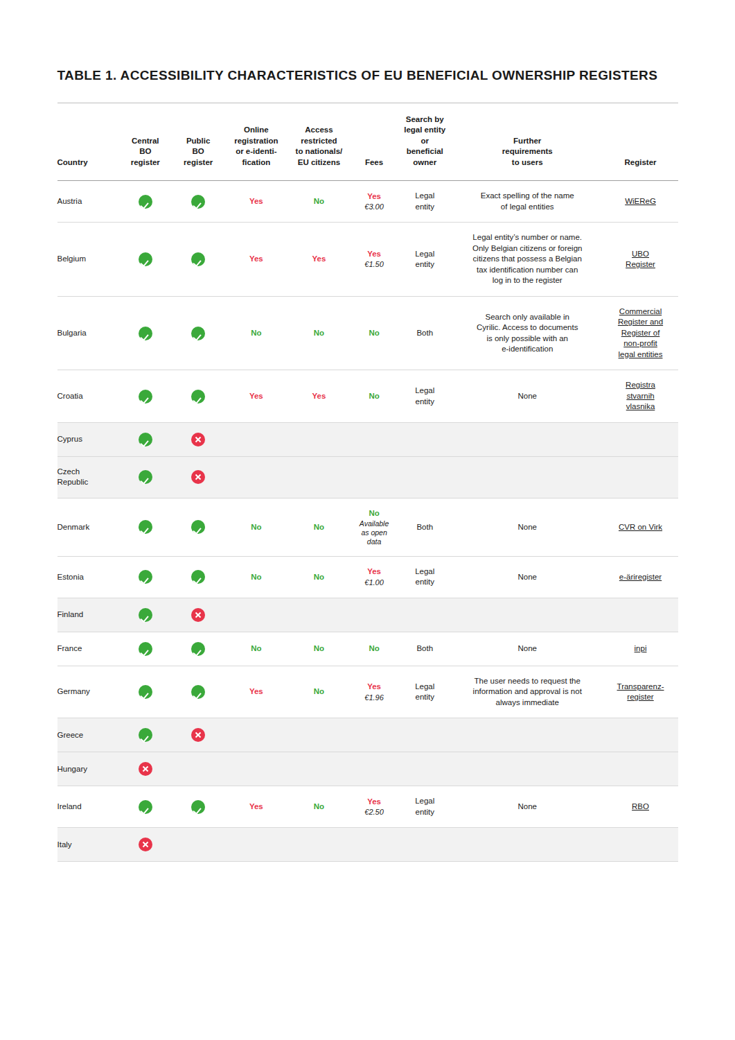Table 1. Accessibility characteristics of EU beneficial ownership registers
| Country | Central BO register | Public BO register | Online registration or e-identi- fication | Access restricted to nationals/ EU citizens | Fees | Search by legal entity or beneficial owner | Further requirements to users | Register |
| --- | --- | --- | --- | --- | --- | --- | --- | --- |
| Austria | | | Yes | No | Yes €3.00 | Legal entity | Exact spelling of the name of legal entities | WiEReG |
| Belgium | | | Yes | Yes | Yes €1.50 | Legal entity | Legal entity’s number or name. Only Belgian citizens or foreign citizens that possess a Belgian tax identification number can log in to the register | UBO Register |
| Bulgaria | | | No | No | No | Both | Search only available in Cyrilic. Access to documents is only possible with an e-identification | Commercial Register and Register of non-profit legal entities |
| Croatia | | | Yes | Yes | No | Legal entity | None | Registra stvarnih vlasnika |
| Cyprus | | | |
| Czech Republic | | | |
| Denmark | | | No | No | No Available as open data | Both | None | CVR on Virk |
| Estonia | | | No | No | Yes €1.00 | Legal entity | None | e-äriregister |
| Finland | | | |
| France | | | No | No | No | Both | None | inpi |
| Germany | | | Yes | No | Yes €1.96 | Legal entity | The user needs to request the information and approval is not always immediate | Transparenz- register |
| Greece | | | |
| Hungary | | |
| Ireland | | | Yes | No | Yes €2.50 | Legal entity | None | RBO |
| Italy | | |